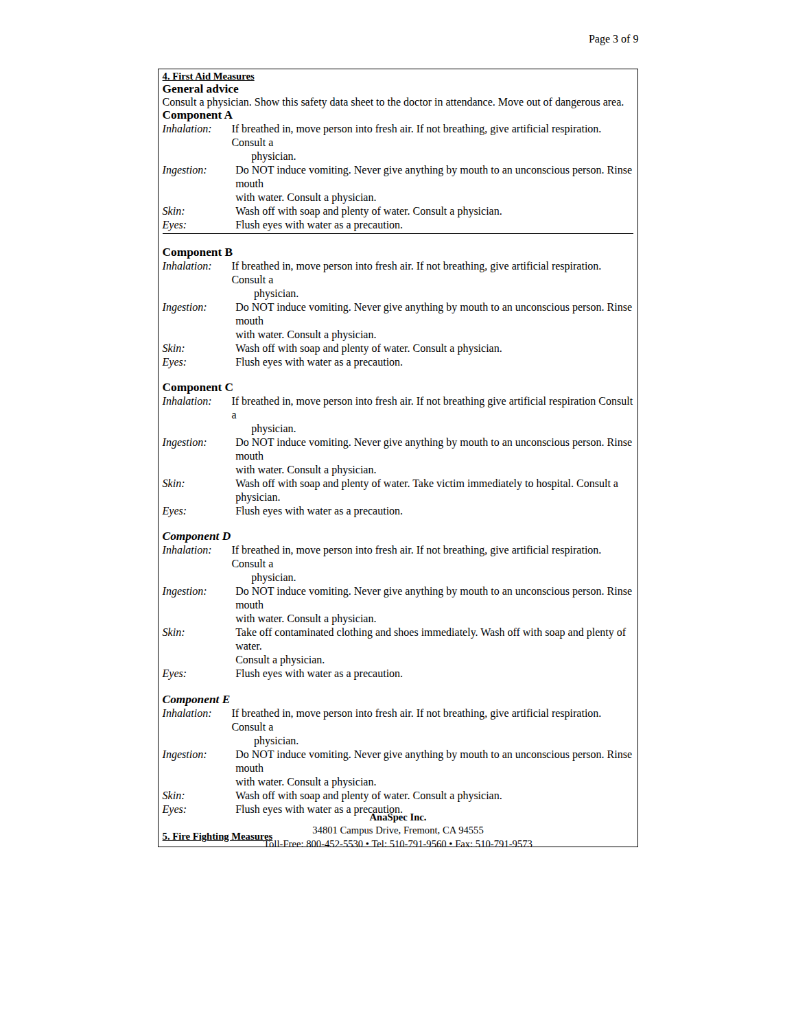Page 3 of 9
4. First Aid Measures
General advice
Consult a physician. Show this safety data sheet to the doctor in attendance. Move out of dangerous area.
Component A
| Inhalation: | If breathed in, move person into fresh air. If not breathing, give artificial respiration. Consult a physician. |
| Ingestion: | Do NOT induce vomiting. Never give anything by mouth to an unconscious person. Rinse mouth with water. Consult a physician. |
| Skin: | Wash off with soap and plenty of water. Consult a physician. |
| Eyes: | Flush eyes with water as a precaution. |
Component B
| Inhalation: | If breathed in, move person into fresh air. If not breathing, give artificial respiration. Consult a physician. |
| Ingestion: | Do NOT induce vomiting. Never give anything by mouth to an unconscious person. Rinse mouth with water. Consult a physician. |
| Skin: | Wash off with soap and plenty of water. Consult a physician. |
| Eyes: | Flush eyes with water as a precaution. |
Component C
| Inhalation: | If breathed in, move person into fresh air. If not breathing give artificial respiration Consult a physician. |
| Ingestion: | Do NOT induce vomiting. Never give anything by mouth to an unconscious person. Rinse mouth with water. Consult a physician. |
| Skin: | Wash off with soap and plenty of water. Take victim immediately to hospital. Consult a physician. |
| Eyes: | Flush eyes with water as a precaution. |
Component D
| Inhalation: | If breathed in, move person into fresh air. If not breathing, give artificial respiration. Consult a physician. |
| Ingestion: | Do NOT induce vomiting. Never give anything by mouth to an unconscious person. Rinse mouth with water. Consult a physician. |
| Skin: | Take off contaminated clothing and shoes immediately. Wash off with soap and plenty of water. Consult a physician. |
| Eyes: | Flush eyes with water as a precaution. |
Component E
| Inhalation: | If breathed in, move person into fresh air. If not breathing, give artificial respiration. Consult a physician. |
| Ingestion: | Do NOT induce vomiting. Never give anything by mouth to an unconscious person. Rinse mouth with water. Consult a physician. |
| Skin: | Wash off with soap and plenty of water. Consult a physician. |
| Eyes: | Flush eyes with water as a precaution. |
5. Fire Fighting Measures
AnaSpec Inc.
34801 Campus Drive, Fremont, CA 94555
Toll-Free: 800-452-5530 • Tel: 510-791-9560 • Fax: 510-791-9573